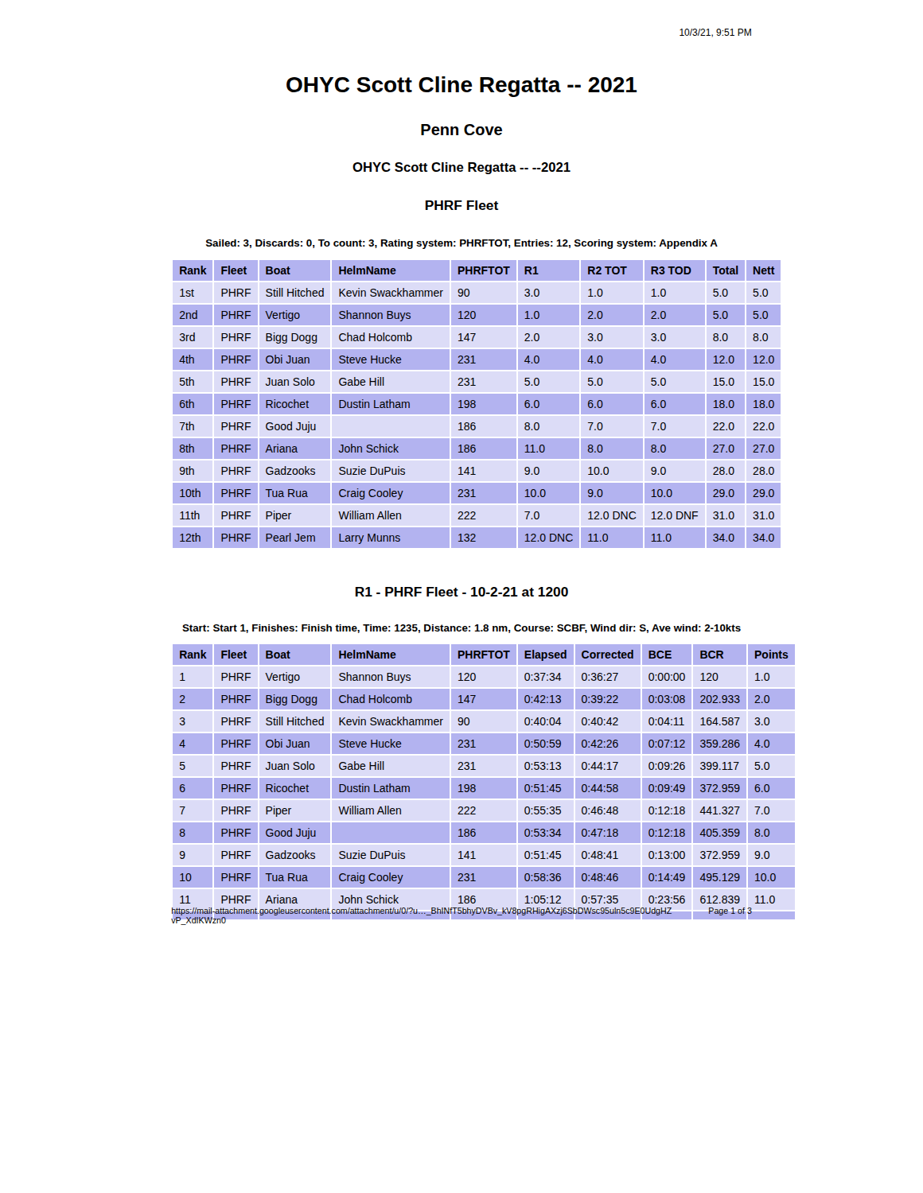10/3/21, 9:51 PM
OHYC Scott Cline Regatta -- 2021
Penn Cove
OHYC Scott Cline Regatta -- --2021
PHRF Fleet
Sailed: 3, Discards: 0, To count: 3, Rating system: PHRFTOT, Entries: 12, Scoring system: Appendix A
| Rank | Fleet | Boat | HelmName | PHRFTOT | R1 | R2 TOT | R3 TOD | Total | Nett |
| --- | --- | --- | --- | --- | --- | --- | --- | --- | --- |
| 1st | PHRF | Still Hitched | Kevin Swackhammer | 90 | 3.0 | 1.0 | 1.0 | 5.0 | 5.0 |
| 2nd | PHRF | Vertigo | Shannon Buys | 120 | 1.0 | 2.0 | 2.0 | 5.0 | 5.0 |
| 3rd | PHRF | Bigg Dogg | Chad Holcomb | 147 | 2.0 | 3.0 | 3.0 | 8.0 | 8.0 |
| 4th | PHRF | Obi Juan | Steve Hucke | 231 | 4.0 | 4.0 | 4.0 | 12.0 | 12.0 |
| 5th | PHRF | Juan Solo | Gabe Hill | 231 | 5.0 | 5.0 | 5.0 | 15.0 | 15.0 |
| 6th | PHRF | Ricochet | Dustin Latham | 198 | 6.0 | 6.0 | 6.0 | 18.0 | 18.0 |
| 7th | PHRF | Good Juju | | 186 | 8.0 | 7.0 | 7.0 | 22.0 | 22.0 |
| 8th | PHRF | Ariana | John Schick | 186 | 11.0 | 8.0 | 8.0 | 27.0 | 27.0 |
| 9th | PHRF | Gadzooks | Suzie DuPuis | 141 | 9.0 | 10.0 | 9.0 | 28.0 | 28.0 |
| 10th | PHRF | Tua Rua | Craig Cooley | 231 | 10.0 | 9.0 | 10.0 | 29.0 | 29.0 |
| 11th | PHRF | Piper | William Allen | 222 | 7.0 | 12.0 DNC | 12.0 DNF | 31.0 | 31.0 |
| 12th | PHRF | Pearl Jem | Larry Munns | 132 | 12.0 DNC | 11.0 | 11.0 | 34.0 | 34.0 |
R1 - PHRF Fleet - 10-2-21 at 1200
Start: Start 1, Finishes: Finish time, Time: 1235, Distance: 1.8 nm, Course: SCBF, Wind dir: S, Ave wind: 2-10kts
| Rank | Fleet | Boat | HelmName | PHRFTOT | Elapsed | Corrected | BCE | BCR | Points |
| --- | --- | --- | --- | --- | --- | --- | --- | --- | --- |
| 1 | PHRF | Vertigo | Shannon Buys | 120 | 0:37:34 | 0:36:27 | 0:00:00 | 120 | 1.0 |
| 2 | PHRF | Bigg Dogg | Chad Holcomb | 147 | 0:42:13 | 0:39:22 | 0:03:08 | 202.933 | 2.0 |
| 3 | PHRF | Still Hitched | Kevin Swackhammer | 90 | 0:40:04 | 0:40:42 | 0:04:11 | 164.587 | 3.0 |
| 4 | PHRF | Obi Juan | Steve Hucke | 231 | 0:50:59 | 0:42:26 | 0:07:12 | 359.286 | 4.0 |
| 5 | PHRF | Juan Solo | Gabe Hill | 231 | 0:53:13 | 0:44:17 | 0:09:26 | 399.117 | 5.0 |
| 6 | PHRF | Ricochet | Dustin Latham | 198 | 0:51:45 | 0:44:58 | 0:09:49 | 372.959 | 6.0 |
| 7 | PHRF | Piper | William Allen | 222 | 0:55:35 | 0:46:48 | 0:12:18 | 441.327 | 7.0 |
| 8 | PHRF | Good Juju | | 186 | 0:53:34 | 0:47:18 | 0:12:18 | 405.359 | 8.0 |
| 9 | PHRF | Gadzooks | Suzie DuPuis | 141 | 0:51:45 | 0:48:41 | 0:13:00 | 372.959 | 9.0 |
| 10 | PHRF | Tua Rua | Craig Cooley | 231 | 0:58:36 | 0:48:46 | 0:14:49 | 495.129 | 10.0 |
| 11 | PHRF | Ariana | John Schick | 186 | 1:05:12 | 0:57:35 | 0:23:56 | 612.839 | 11.0 |
https://mail-attachment.googleusercontent.com/attachment/u/0/?u…_BhINfT5bhyDVBv_kV8pgRHigAXzj6SbDWsc95uln5c9E0UdgHZvP_XdIKWzn0 Page 1 of 3